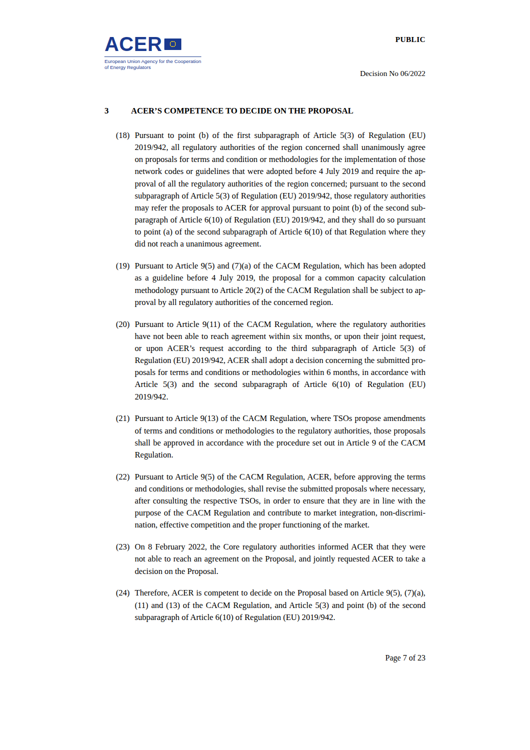ACER
European Union Agency for the Cooperation
of Energy Regulators
PUBLIC
Decision No 06/2022
3 ACER’S COMPETENCE TO DECIDE ON THE PROPOSAL
(18) Pursuant to point (b) of the first subparagraph of Article 5(3) of Regulation (EU) 2019/942, all regulatory authorities of the region concerned shall unanimously agree on proposals for terms and condition or methodologies for the implementation of those network codes or guidelines that were adopted before 4 July 2019 and require the approval of all the regulatory authorities of the region concerned; pursuant to the second subparagraph of Article 5(3) of Regulation (EU) 2019/942, those regulatory authorities may refer the proposals to ACER for approval pursuant to point (b) of the second subparagraph of Article 6(10) of Regulation (EU) 2019/942, and they shall do so pursuant to point (a) of the second subparagraph of Article 6(10) of that Regulation where they did not reach a unanimous agreement.
(19) Pursuant to Article 9(5) and (7)(a) of the CACM Regulation, which has been adopted as a guideline before 4 July 2019, the proposal for a common capacity calculation methodology pursuant to Article 20(2) of the CACM Regulation shall be subject to approval by all regulatory authorities of the concerned region.
(20) Pursuant to Article 9(11) of the CACM Regulation, where the regulatory authorities have not been able to reach agreement within six months, or upon their joint request, or upon ACER’s request according to the third subparagraph of Article 5(3) of Regulation (EU) 2019/942, ACER shall adopt a decision concerning the submitted proposals for terms and conditions or methodologies within 6 months, in accordance with Article 5(3) and the second subparagraph of Article 6(10) of Regulation (EU) 2019/942.
(21) Pursuant to Article 9(13) of the CACM Regulation, where TSOs propose amendments of terms and conditions or methodologies to the regulatory authorities, those proposals shall be approved in accordance with the procedure set out in Article 9 of the CACM Regulation.
(22) Pursuant to Article 9(5) of the CACM Regulation, ACER, before approving the terms and conditions or methodologies, shall revise the submitted proposals where necessary, after consulting the respective TSOs, in order to ensure that they are in line with the purpose of the CACM Regulation and contribute to market integration, non-discrimination, effective competition and the proper functioning of the market.
(23) On 8 February 2022, the Core regulatory authorities informed ACER that they were not able to reach an agreement on the Proposal, and jointly requested ACER to take a decision on the Proposal.
(24) Therefore, ACER is competent to decide on the Proposal based on Article 9(5), (7)(a), (11) and (13) of the CACM Regulation, and Article 5(3) and point (b) of the second subparagraph of Article 6(10) of Regulation (EU) 2019/942.
Page 7 of 23